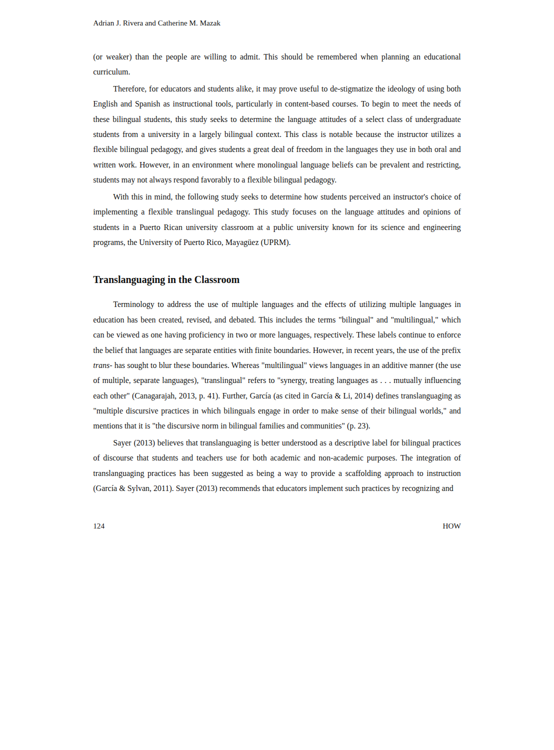Adrian J. Rivera and Catherine M. Mazak
(or weaker) than the people are willing to admit. This should be remembered when planning an educational curriculum.
Therefore, for educators and students alike, it may prove useful to de-stigmatize the ideology of using both English and Spanish as instructional tools, particularly in content-based courses. To begin to meet the needs of these bilingual students, this study seeks to determine the language attitudes of a select class of undergraduate students from a university in a largely bilingual context. This class is notable because the instructor utilizes a flexible bilingual pedagogy, and gives students a great deal of freedom in the languages they use in both oral and written work. However, in an environment where monolingual language beliefs can be prevalent and restricting, students may not always respond favorably to a flexible bilingual pedagogy.
With this in mind, the following study seeks to determine how students perceived an instructor's choice of implementing a flexible translingual pedagogy. This study focuses on the language attitudes and opinions of students in a Puerto Rican university classroom at a public university known for its science and engineering programs, the University of Puerto Rico, Mayagüez (UPRM).
Translanguaging in the Classroom
Terminology to address the use of multiple languages and the effects of utilizing multiple languages in education has been created, revised, and debated. This includes the terms "bilingual" and "multilingual," which can be viewed as one having proficiency in two or more languages, respectively. These labels continue to enforce the belief that languages are separate entities with finite boundaries. However, in recent years, the use of the prefix trans- has sought to blur these boundaries. Whereas "multilingual" views languages in an additive manner (the use of multiple, separate languages), "translingual" refers to "synergy, treating languages as . . . mutually influencing each other" (Canagarajah, 2013, p. 41). Further, García (as cited in García & Li, 2014) defines translanguaging as "multiple discursive practices in which bilinguals engage in order to make sense of their bilingual worlds," and mentions that it is "the discursive norm in bilingual families and communities" (p. 23).
Sayer (2013) believes that translanguaging is better understood as a descriptive label for bilingual practices of discourse that students and teachers use for both academic and non-academic purposes. The integration of translanguaging practices has been suggested as being a way to provide a scaffolding approach to instruction (García & Sylvan, 2011). Sayer (2013) recommends that educators implement such practices by recognizing and
124 HOW